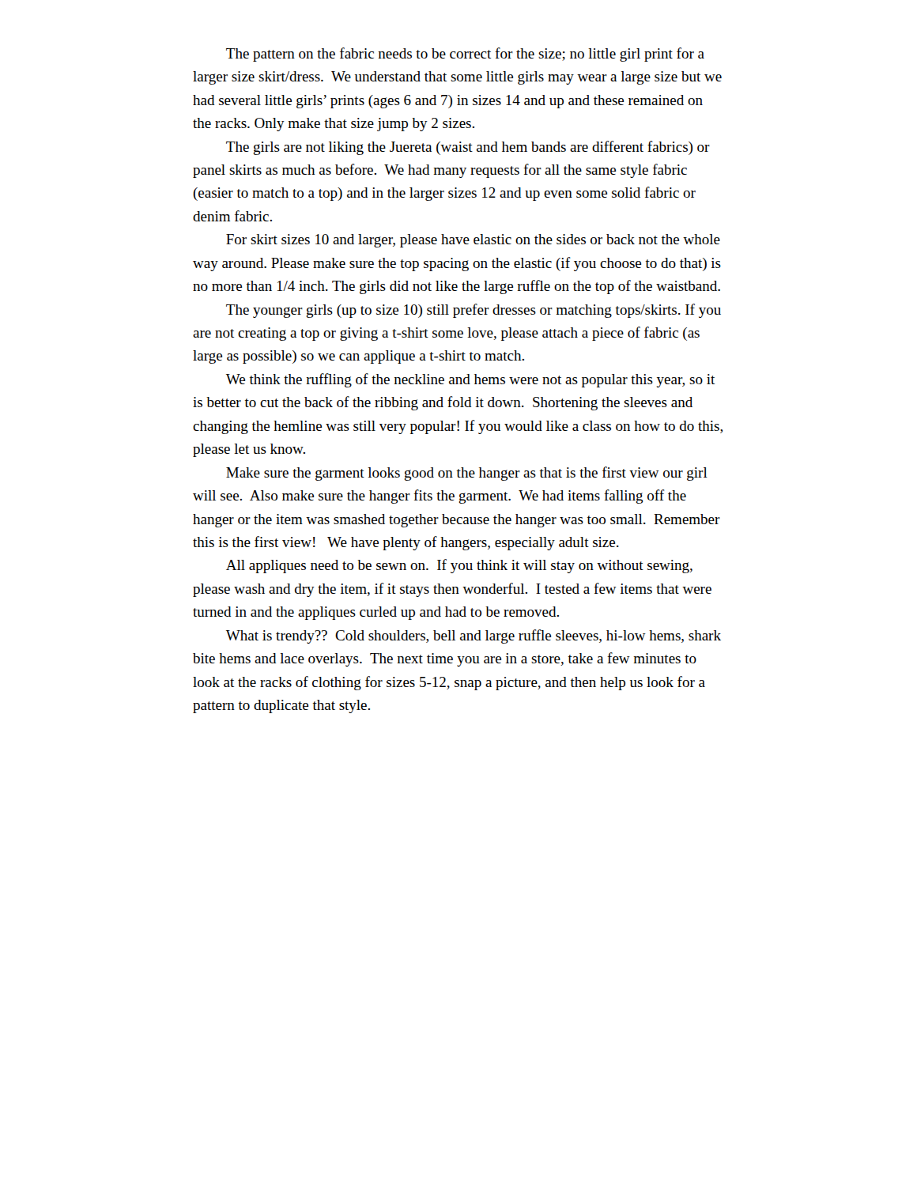The pattern on the fabric needs to be correct for the size; no little girl print for a larger size skirt/dress. We understand that some little girls may wear a large size but we had several little girls’ prints (ages 6 and 7) in sizes 14 and up and these remained on the racks. Only make that size jump by 2 sizes.
The girls are not liking the Juereta (waist and hem bands are different fabrics) or panel skirts as much as before. We had many requests for all the same style fabric (easier to match to a top) and in the larger sizes 12 and up even some solid fabric or denim fabric.
For skirt sizes 10 and larger, please have elastic on the sides or back not the whole way around. Please make sure the top spacing on the elastic (if you choose to do that) is no more than 1/4 inch. The girls did not like the large ruffle on the top of the waistband.
The younger girls (up to size 10) still prefer dresses or matching tops/skirts. If you are not creating a top or giving a t-shirt some love, please attach a piece of fabric (as large as possible) so we can applique a t-shirt to match.
We think the ruffling of the neckline and hems were not as popular this year, so it is better to cut the back of the ribbing and fold it down. Shortening the sleeves and changing the hemline was still very popular! If you would like a class on how to do this, please let us know.
Make sure the garment looks good on the hanger as that is the first view our girl will see. Also make sure the hanger fits the garment. We had items falling off the hanger or the item was smashed together because the hanger was too small. Remember this is the first view! We have plenty of hangers, especially adult size.
All appliques need to be sewn on. If you think it will stay on without sewing, please wash and dry the item, if it stays then wonderful. I tested a few items that were turned in and the appliques curled up and had to be removed.
What is trendy?? Cold shoulders, bell and large ruffle sleeves, hi-low hems, shark bite hems and lace overlays. The next time you are in a store, take a few minutes to look at the racks of clothing for sizes 5-12, snap a picture, and then help us look for a pattern to duplicate that style.